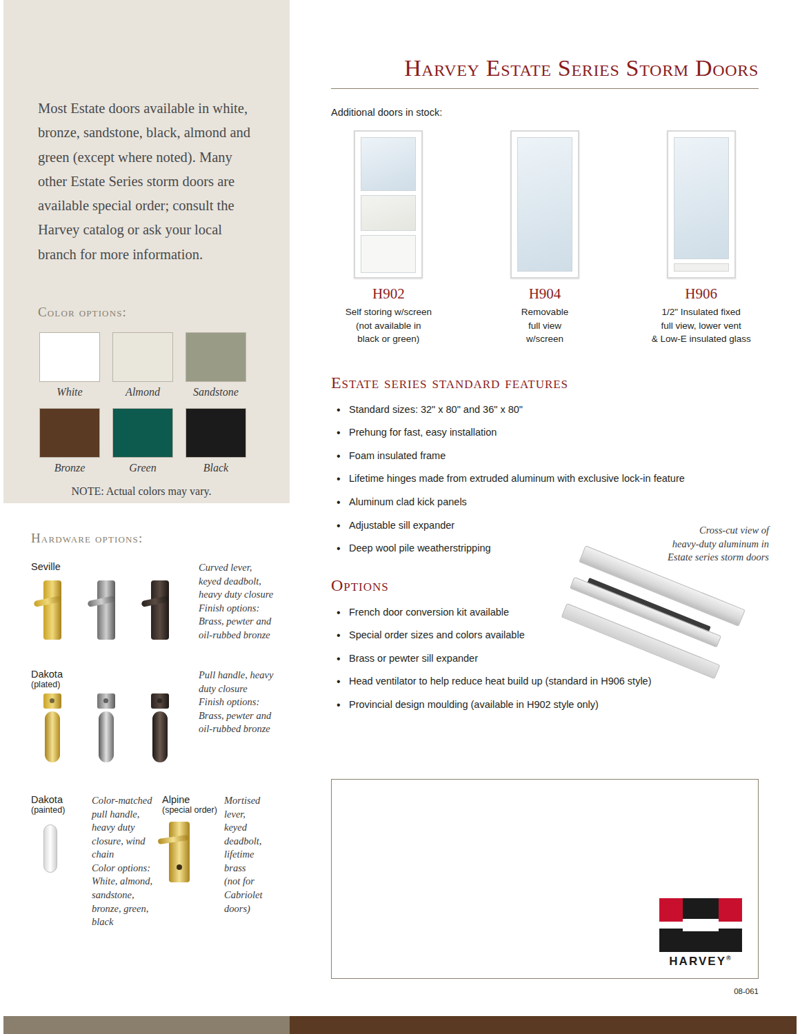Most Estate doors available in white, bronze, sandstone, black, almond and green (except where noted). Many other Estate Series storm doors are available special order; consult the Harvey catalog or ask your local branch for more information.
Color options:
White
Almond
Sandstone
Bronze
Green
Black
NOTE: Actual colors may vary.
Hardware options:
Seville
Curved lever, keyed deadbolt, heavy duty closure
Finish options: Brass, pewter and oil-rubbed bronze
Dakota(plated)
Pull handle, heavy duty closure
Finish options: Brass, pewter and oil-rubbed bronze
Dakota(painted)
Color-matched pull handle, heavy duty closure, wind chain
Color options: White, almond, sandstone, bronze, green, black
Alpine(special order)
Mortised lever, keyed deadbolt, lifetime brass
(not for Cabriolet doors)
Harvey Estate Series Storm Doors
Additional doors in stock:
H902
Self storing w/screen
(not available in
black or green)
H904
Removable
full view
w/screen
H906
1/2" Insulated fixed
full view, lower vent
& Low-E insulated glass
Estate series standard features
Standard sizes: 32" x 80" and 36" x 80"
Prehung for fast, easy installation
Foam insulated frame
Lifetime hinges made from extruded aluminum with exclusive lock-in feature
Aluminum clad kick panels
Adjustable sill expander
Deep wool pile weatherstripping
Options
French door conversion kit available
Special order sizes and colors available
Brass or pewter sill expander
Head ventilator to help reduce heat build up (standard in H906 style)
Provincial design moulding (available in H902 style only)
Cross-cut view of
heavy-duty aluminum in
Estate series storm doors
HARVEY®
08-061